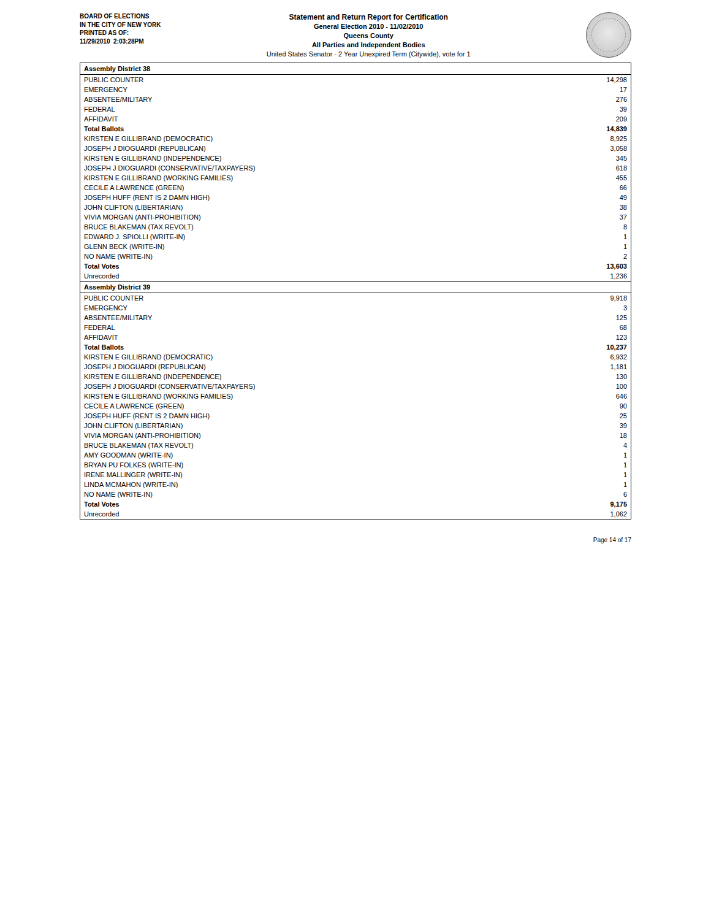BOARD OF ELECTIONS
IN THE CITY OF NEW YORK
PRINTED AS OF:
11/29/2010 2:03:28PM
Statement and Return Report for Certification
General Election 2010 - 11/02/2010
Queens County
All Parties and Independent Bodies
United States Senator - 2 Year Unexpired Term (Citywide), vote for 1
Assembly District 38
| PUBLIC COUNTER | 14,298 |
| EMERGENCY | 17 |
| ABSENTEE/MILITARY | 276 |
| FEDERAL | 39 |
| AFFIDAVIT | 209 |
| Total Ballots | 14,839 |
| KIRSTEN E GILLIBRAND (DEMOCRATIC) | 8,925 |
| JOSEPH J DIOGUARDI (REPUBLICAN) | 3,058 |
| KIRSTEN E GILLIBRAND (INDEPENDENCE) | 345 |
| JOSEPH J DIOGUARDI (CONSERVATIVE/TAXPAYERS) | 618 |
| KIRSTEN E GILLIBRAND (WORKING FAMILIES) | 455 |
| CECILE A LAWRENCE (GREEN) | 66 |
| JOSEPH HUFF (RENT IS 2 DAMN HIGH) | 49 |
| JOHN CLIFTON (LIBERTARIAN) | 38 |
| VIVIA MORGAN (ANTI-PROHIBITION) | 37 |
| BRUCE BLAKEMAN (TAX REVOLT) | 8 |
| EDWARD J. SPIOLLI (WRITE-IN) | 1 |
| GLENN BECK (WRITE-IN) | 1 |
| NO NAME (WRITE-IN) | 2 |
| Total Votes | 13,603 |
| Unrecorded | 1,236 |
Assembly District 39
| PUBLIC COUNTER | 9,918 |
| EMERGENCY | 3 |
| ABSENTEE/MILITARY | 125 |
| FEDERAL | 68 |
| AFFIDAVIT | 123 |
| Total Ballots | 10,237 |
| KIRSTEN E GILLIBRAND (DEMOCRATIC) | 6,932 |
| JOSEPH J DIOGUARDI (REPUBLICAN) | 1,181 |
| KIRSTEN E GILLIBRAND (INDEPENDENCE) | 130 |
| JOSEPH J DIOGUARDI (CONSERVATIVE/TAXPAYERS) | 100 |
| KIRSTEN E GILLIBRAND (WORKING FAMILIES) | 646 |
| CECILE A LAWRENCE (GREEN) | 90 |
| JOSEPH HUFF (RENT IS 2 DAMN HIGH) | 25 |
| JOHN CLIFTON (LIBERTARIAN) | 39 |
| VIVIA MORGAN (ANTI-PROHIBITION) | 18 |
| BRUCE BLAKEMAN (TAX REVOLT) | 4 |
| AMY GOODMAN (WRITE-IN) | 1 |
| BRYAN PU FOLKES (WRITE-IN) | 1 |
| IRENE MALLINGER (WRITE-IN) | 1 |
| LINDA MCMAHON (WRITE-IN) | 1 |
| NO NAME (WRITE-IN) | 6 |
| Total Votes | 9,175 |
| Unrecorded | 1,062 |
Page 14 of 17